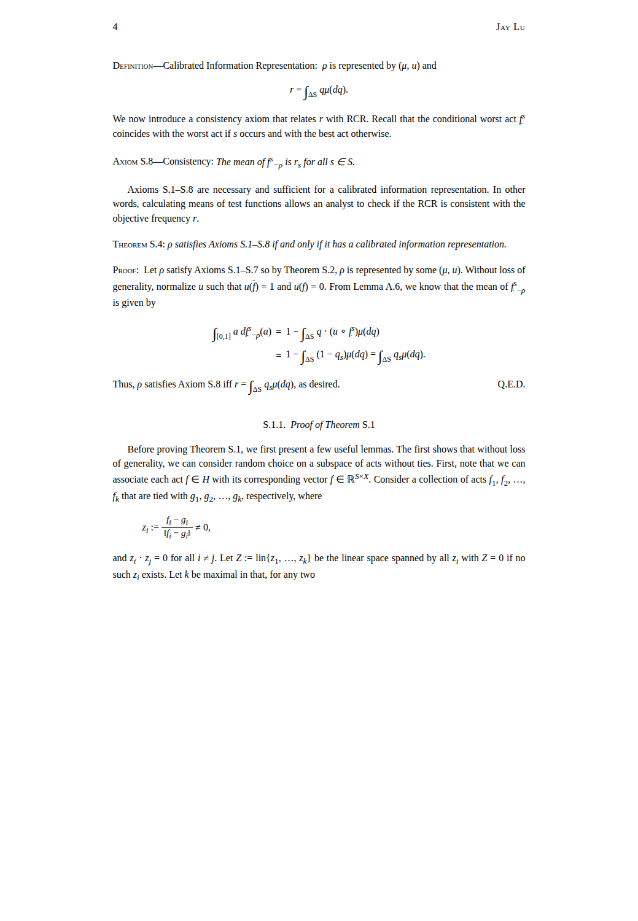4 Jay Lu
Definition—Calibrated Information Representation: ρ is represented by (μ, u) and
r = ∫ΔS qμ(dq).
We now introduce a consistency axiom that relates r with RCR. Recall that the conditional worst act fs coincides with the worst act if s occurs and with the best act otherwise.
Axiom S.8—Consistency: The mean of fs−ρ is rs for all s ∈ S.
Axioms S.1–S.8 are necessary and sufficient for a calibrated information representation. In other words, calculating means of test functions allows an analyst to check if the RCR is consistent with the objective frequency r.
Theorem S.4: ρ satisfies Axioms S.1–S.8 if and only if it has a calibrated information representation.
Proof: Let ρ satisfy Axioms S.1–S.7 so by Theorem S.2, ρ is represented by some (μ, u). Without loss of generality, normalize u such that u(f) = 1 and u(f) = 0. From Lemma A.6, we know that the mean of fs−ρ is given by
∫[0,1] a d fs−ρ(a) = 1 − ∫ΔS q · (u ∘ fs)μ(dq)
= 1 − ∫ΔS (1 − qs)μ(dq) = ∫ΔS qsμ(dq).
Thus, ρ satisfies Axiom S.8 iff r = ∫ΔS qsμ(dq), as desired. Q.E.D.
S.1.1. Proof of Theorem S.1
Before proving Theorem S.1, we first present a few useful lemmas. The first shows that without loss of generality, we can consider random choice on a subspace of acts without ties. First, note that we can associate each act f ∈ H with its corresponding vector f ∈ ℝS×X. Consider a collection of acts f1, f2, …, fk that are tied with g1, g2, …, gk, respectively, where
zi := fi − gi ‖fi − gi‖ ≠ 0,
and zi · zj = 0 for all i ≠ j. Let Z := lin{z1, …, zk} be the linear space spanned by all zi with Z = 0 if no such zi exists. Let k be maximal in that, for any two